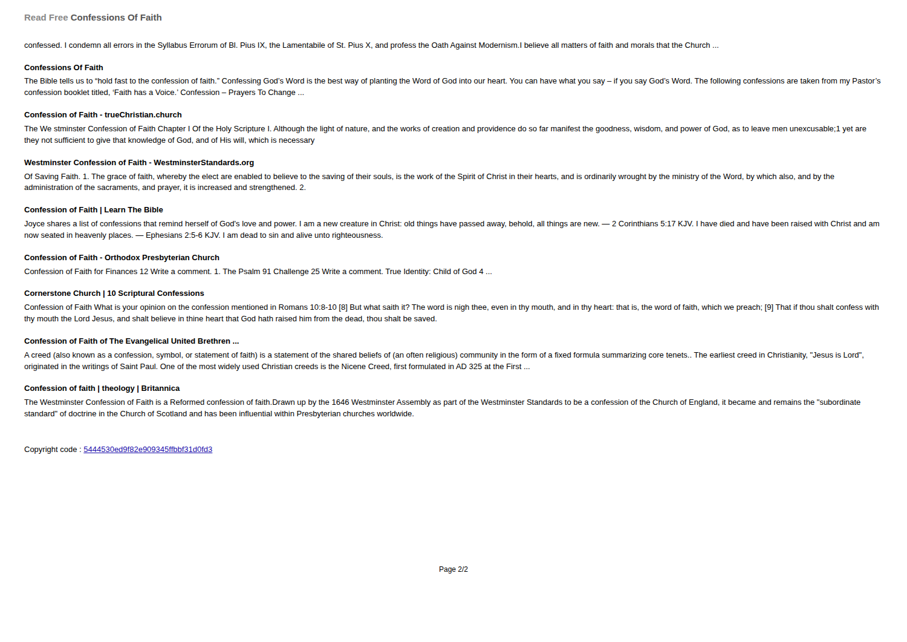Read Free Confessions Of Faith
confessed. I condemn all errors in the Syllabus Errorum of Bl. Pius IX, the Lamentabile of St. Pius X, and profess the Oath Against Modernism.I believe all matters of faith and morals that the Church ...
Confessions Of Faith
The Bible tells us to “hold fast to the confession of faith.” Confessing God’s Word is the best way of planting the Word of God into our heart. You can have what you say – if you say God’s Word. The following confessions are taken from my Pastor’s confession booklet titled, ‘Faith has a Voice.’ Confession – Prayers To Change ...
Confession of Faith - trueChristian.church
The We stminster Confession of Faith Chapter I Of the Holy Scripture I. Although the light of nature, and the works of creation and providence do so far manifest the goodness, wisdom, and power of God, as to leave men unexcusable;1 yet are they not sufficient to give that knowledge of God, and of His will, which is necessary
Westminster Confession of Faith - WestminsterStandards.org
Of Saving Faith. 1. The grace of faith, whereby the elect are enabled to believe to the saving of their souls, is the work of the Spirit of Christ in their hearts, and is ordinarily wrought by the ministry of the Word, by which also, and by the administration of the sacraments, and prayer, it is increased and strengthened. 2.
Confession of Faith | Learn The Bible
Joyce shares a list of confessions that remind herself of God's love and power. I am a new creature in Christ: old things have passed away, behold, all things are new. — 2 Corinthians 5:17 KJV. I have died and have been raised with Christ and am now seated in heavenly places. — Ephesians 2:5-6 KJV. I am dead to sin and alive unto righteousness.
Confession of Faith - Orthodox Presbyterian Church
Confession of Faith for Finances 12 Write a comment. 1. The Psalm 91 Challenge 25 Write a comment. True Identity: Child of God 4 ...
Cornerstone Church | 10 Scriptural Confessions
Confession of Faith What is your opinion on the confession mentioned in Romans 10:8-10 [8] But what saith it? The word is nigh thee, even in thy mouth, and in thy heart: that is, the word of faith, which we preach; [9] That if thou shalt confess with thy mouth the Lord Jesus, and shalt believe in thine heart that God hath raised him from the dead, thou shalt be saved.
Confession of Faith of The Evangelical United Brethren ...
A creed (also known as a confession, symbol, or statement of faith) is a statement of the shared beliefs of (an often religious) community in the form of a fixed formula summarizing core tenets.. The earliest creed in Christianity, "Jesus is Lord", originated in the writings of Saint Paul. One of the most widely used Christian creeds is the Nicene Creed, first formulated in AD 325 at the First ...
Confession of faith | theology | Britannica
The Westminster Confession of Faith is a Reformed confession of faith.Drawn up by the 1646 Westminster Assembly as part of the Westminster Standards to be a confession of the Church of England, it became and remains the "subordinate standard" of doctrine in the Church of Scotland and has been influential within Presbyterian churches worldwide.
Copyright code : 5444530ed9f82e909345ffbbf31d0fd3
Page 2/2